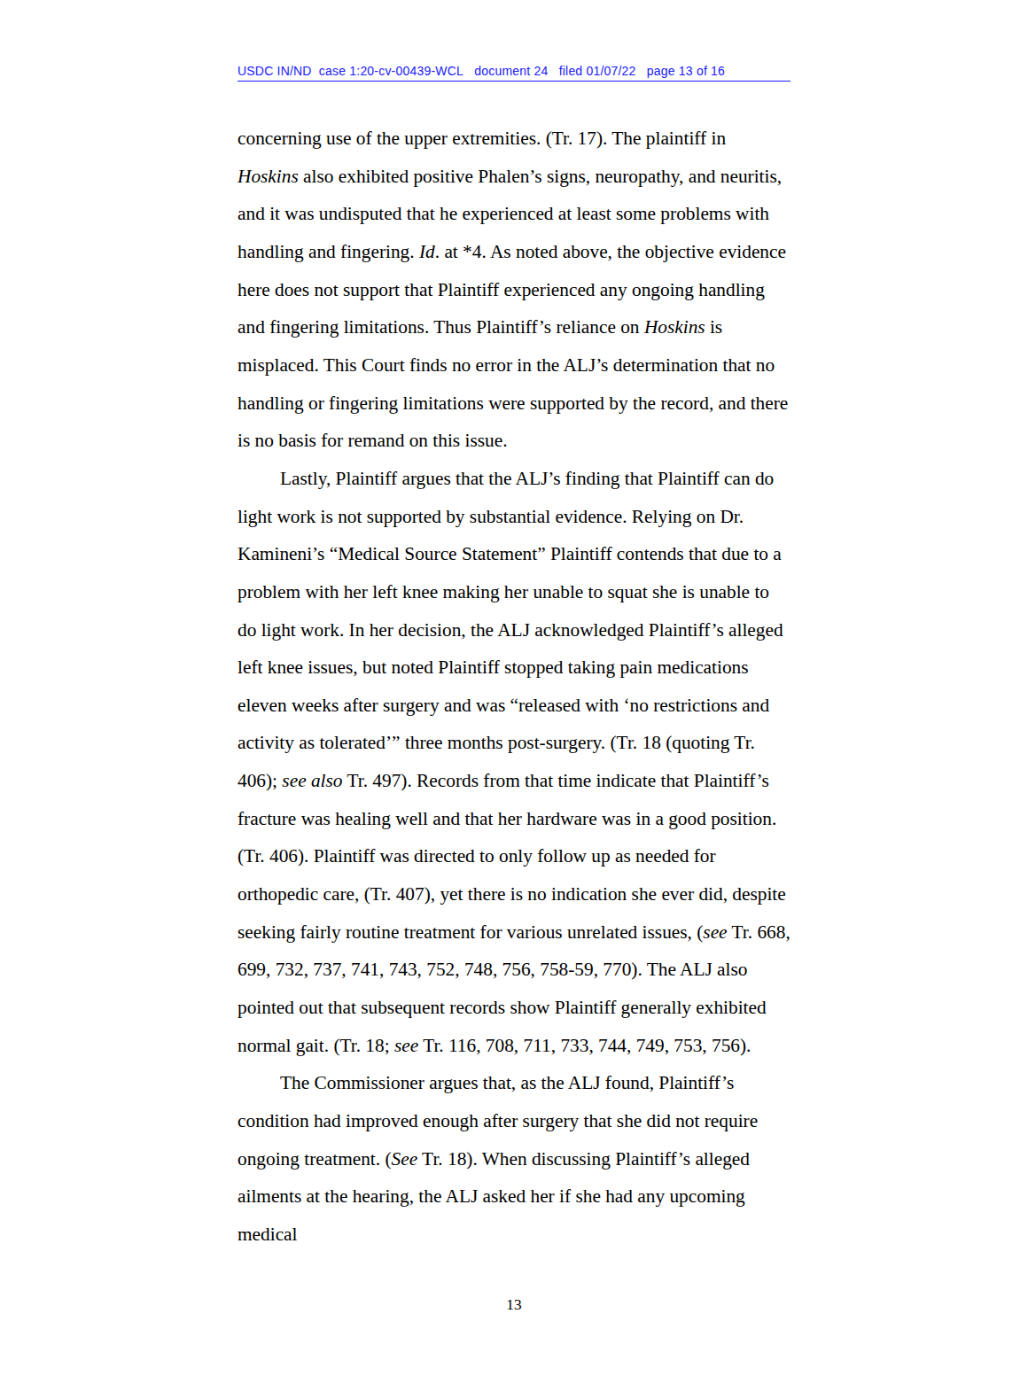USDC IN/ND case 1:20-cv-00439-WCL document 24 filed 01/07/22 page 13 of 16
concerning use of the upper extremities. (Tr. 17). The plaintiff in Hoskins also exhibited positive Phalen’s signs, neuropathy, and neuritis, and it was undisputed that he experienced at least some problems with handling and fingering. Id. at *4. As noted above, the objective evidence here does not support that Plaintiff experienced any ongoing handling and fingering limitations. Thus Plaintiff’s reliance on Hoskins is misplaced. This Court finds no error in the ALJ’s determination that no handling or fingering limitations were supported by the record, and there is no basis for remand on this issue.
Lastly, Plaintiff argues that the ALJ’s finding that Plaintiff can do light work is not supported by substantial evidence. Relying on Dr. Kamineni’s “Medical Source Statement” Plaintiff contends that due to a problem with her left knee making her unable to squat she is unable to do light work. In her decision, the ALJ acknowledged Plaintiff’s alleged left knee issues, but noted Plaintiff stopped taking pain medications eleven weeks after surgery and was “released with ‘no restrictions and activity as tolerated’” three months post-surgery. (Tr. 18 (quoting Tr. 406); see also Tr. 497). Records from that time indicate that Plaintiff’s fracture was healing well and that her hardware was in a good position. (Tr. 406). Plaintiff was directed to only follow up as needed for orthopedic care, (Tr. 407), yet there is no indication she ever did, despite seeking fairly routine treatment for various unrelated issues, (see Tr. 668, 699, 732, 737, 741, 743, 752, 748, 756, 758-59, 770). The ALJ also pointed out that subsequent records show Plaintiff generally exhibited normal gait. (Tr. 18; see Tr. 116, 708, 711, 733, 744, 749, 753, 756).
The Commissioner argues that, as the ALJ found, Plaintiff’s condition had improved enough after surgery that she did not require ongoing treatment. (See Tr. 18). When discussing Plaintiff’s alleged ailments at the hearing, the ALJ asked her if she had any upcoming medical
13